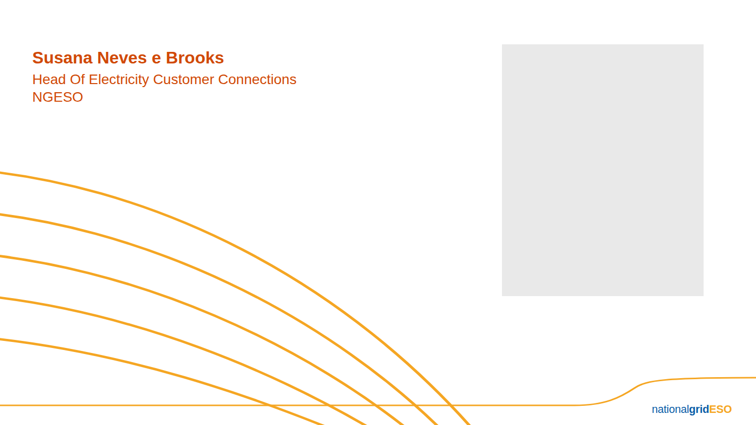Susana Neves e Brooks
Head Of Electricity Customer Connections
NGESO
national grid ESO